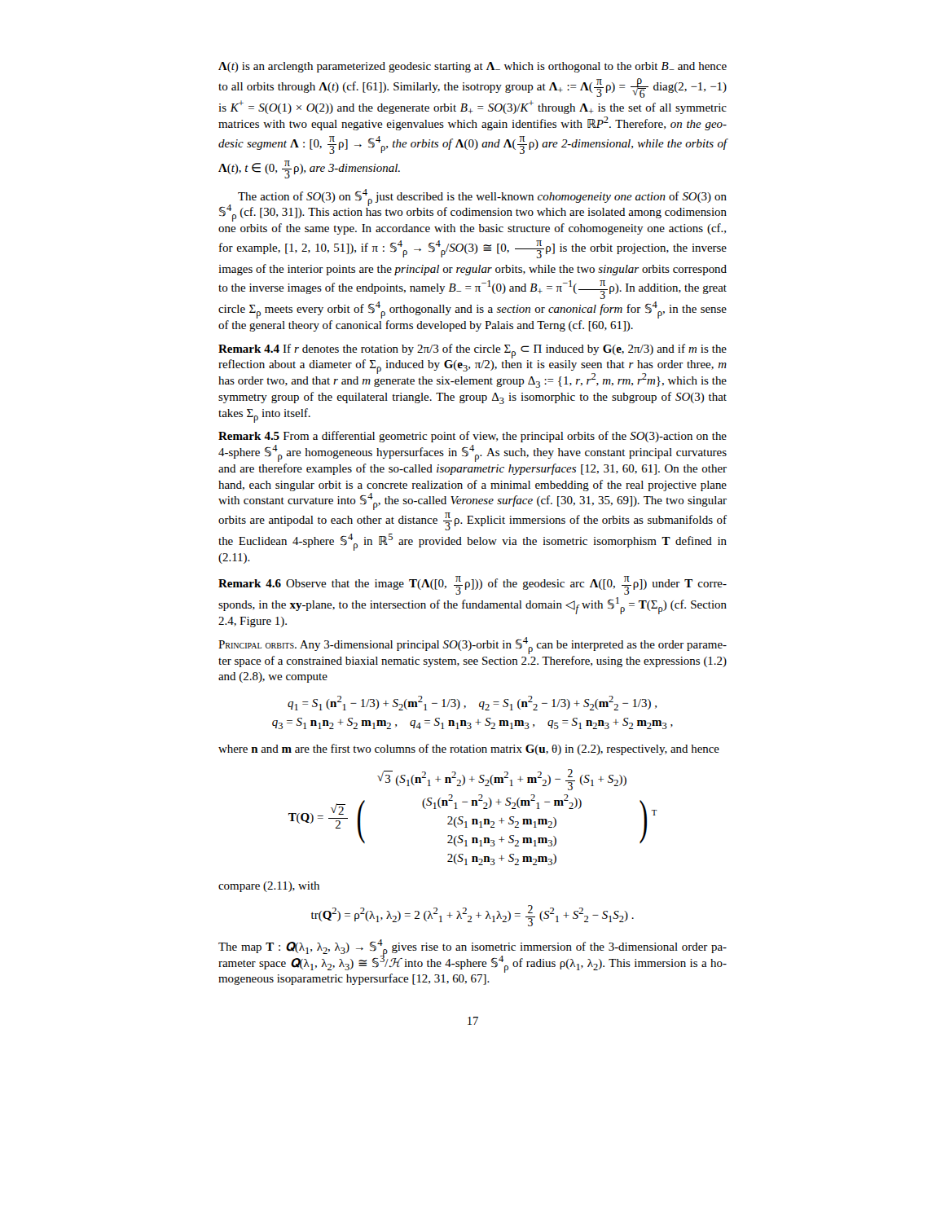Λ(t) is an arclength parameterized geodesic starting at Λ− which is orthogonal to the orbit B− and hence to all orbits through Λ(t) (cf. [61]). Similarly, the isotropy group at Λ+ := Λ(π 3ρ) = ρ 6 diag(2, −1, −1) is K+ = S(O(1) × O(2)) and the degenerate orbit B+ = SO(3)/K+ through Λ+ is the set of all symmetric matrices with two equal negative eigenvalues which again identifies with ℝP2. Therefore, on the geodesic segment Λ : [0, π 3ρ] → 𝕊4ρ, the orbits of Λ(0) and Λ(π 3ρ) are 2-dimensional, while the orbits of Λ(t), t ∈ (0, π 3ρ), are 3-dimensional.
The action of SO(3) on 𝕊4ρ just described is the well-known cohomogeneity one action of SO(3) on 𝕊4ρ (cf. [30, 31]). This action has two orbits of codimension two which are isolated among codimension one orbits of the same type. In accordance with the basic structure of cohomogeneity one actions (cf., for example, [1, 2, 10, 51]), if π : 𝕊4ρ → 𝕊4ρ/SO(3) ≅ [0, π 3ρ] is the orbit projection, the inverse images of the interior points are the principal or regular orbits, while the two singular orbits correspond to the inverse images of the endpoints, namely B− = π−1(0) and B+ = π−1(π 3ρ). In addition, the great circle Σρ meets every orbit of 𝕊4ρ orthogonally and is a section or canonical form for 𝕊4ρ, in the sense of the general theory of canonical forms developed by Palais and Terng (cf. [60, 61]).
Remark 4.4 If r denotes the rotation by 2π/3 of the circle Σρ ⊂ Π induced by G(e, 2π/3) and if m is the reflection about a diameter of Σρ induced by G(e3, π/2), then it is easily seen that r has order three, m has order two, and that r and m generate the six-element group Δ3 := {1, r, r2, m, rm, r2m}, which is the symmetry group of the equilateral triangle. The group Δ3 is isomorphic to the subgroup of SO(3) that takes Σρ into itself.
Remark 4.5 From a differential geometric point of view, the principal orbits of the SO(3)-action on the 4-sphere 𝕊4ρ are homogeneous hypersurfaces in 𝕊4ρ. As such, they have constant principal curvatures and are therefore examples of the so-called isoparametric hypersurfaces [12, 31, 60, 61]. On the other hand, each singular orbit is a concrete realization of a minimal embedding of the real projective plane with constant curvature into 𝕊4ρ, the so-called Veronese surface (cf. [30, 31, 35, 69]). The two singular orbits are antipodal to each other at distance π 3ρ. Explicit immersions of the orbits as submanifolds of the Euclidean 4-sphere 𝕊4ρ in ℝ5 are provided below via the isometric isomorphism T defined in (2.11).
Remark 4.6 Observe that the image T(Λ([0, π 3ρ])) of the geodesic arc Λ([0, π 3ρ]) under T corresponds, in the xy-plane, to the intersection of the fundamental domain ◁f with 𝕊1ρ = T(Σρ) (cf. Section 2.4, Figure 1).
Principal orbits. Any 3-dimensional principal SO(3)-orbit in 𝕊4ρ can be interpreted as the order parameter space of a constrained biaxial nematic system, see Section 2.2. Therefore, using the expressions (1.2) and (2.8), we compute
q1 = S1 (n21 − 1/3) + S2(m21 − 1/3) , q2 = S1 (n22 − 1/3) + S2(m22 − 1/3) ,
q3 = S1 n1n2 + S2 m1m2 , q4 = S1 n1n3 + S2 m1m3 , q5 = S1 n2n3 + S2 m2m3 ,
where n and m are the first two columns of the rotation matrix G(u, θ) in (2.2), respectively, and hence
T(Q) = 22 (
| 3 ( S 1 ( n 2 1 + n 2 2 ) + S 2 ( m 2 1 + m 2 2 ) − 2 3 ( S 1 + S 2 ) ) |
| ( S 1 ( n 2 1 − n 2 2 ) + S 2 ( m 2 1 − m 2 2 ) ) |
| 2 ( S 1 n 1 n 2 + S 2 m 1 m 2 ) |
| 2 ( S 1 n 1 n 3 + S 2 m 1 m 3 ) |
| 2 ( S 1 n 2 n 3 + S 2 m 2 m 3 ) |
) T
compare (2.11), with
tr(Q2) = ρ2(λ1, λ2) = 2 (λ21 + λ22 + λ1λ2) = 23 (S21 + S22 − S1S2) .
The map T : 𝐐(λ1, λ2, λ3) → 𝕊4ρ gives rise to an isometric immersion of the 3-dimensional order parameter space 𝐐(λ1, λ2, λ3) ≅ 𝕊3/ℋ into the 4-sphere 𝕊4ρ of radius ρ(λ1, λ2). This immersion is a homogeneous isoparametric hypersurface [12, 31, 60, 67].
17